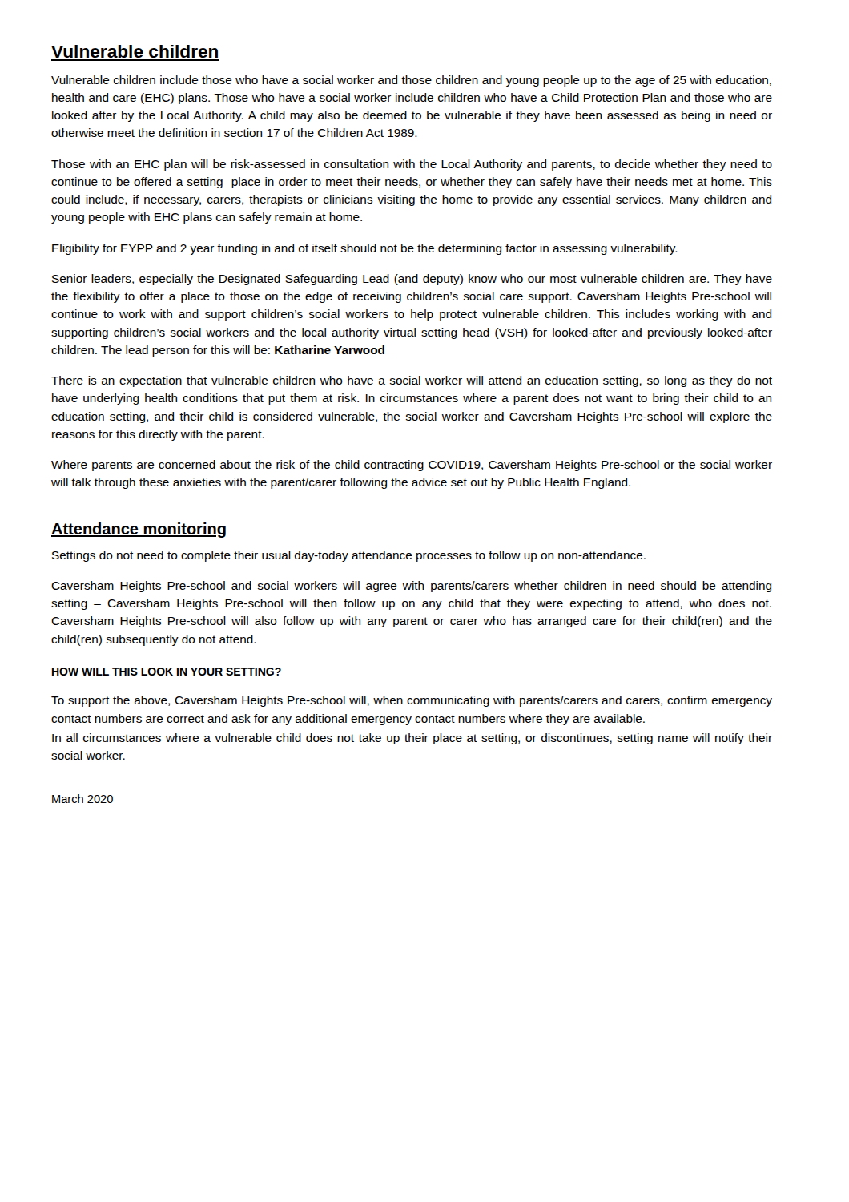Vulnerable children
Vulnerable children include those who have a social worker and those children and young people up to the age of 25 with education, health and care (EHC) plans. Those who have a social worker include children who have a Child Protection Plan and those who are looked after by the Local Authority. A child may also be deemed to be vulnerable if they have been assessed as being in need or otherwise meet the definition in section 17 of the Children Act 1989.
Those with an EHC plan will be risk-assessed in consultation with the Local Authority and parents, to decide whether they need to continue to be offered a setting place in order to meet their needs, or whether they can safely have their needs met at home. This could include, if necessary, carers, therapists or clinicians visiting the home to provide any essential services. Many children and young people with EHC plans can safely remain at home.
Eligibility for EYPP and 2 year funding in and of itself should not be the determining factor in assessing vulnerability.
Senior leaders, especially the Designated Safeguarding Lead (and deputy) know who our most vulnerable children are. They have the flexibility to offer a place to those on the edge of receiving children’s social care support. Caversham Heights Pre-school will continue to work with and support children’s social workers to help protect vulnerable children. This includes working with and supporting children’s social workers and the local authority virtual setting head (VSH) for looked-after and previously looked-after children. The lead person for this will be: Katharine Yarwood
There is an expectation that vulnerable children who have a social worker will attend an education setting, so long as they do not have underlying health conditions that put them at risk. In circumstances where a parent does not want to bring their child to an education setting, and their child is considered vulnerable, the social worker and Caversham Heights Pre-school will explore the reasons for this directly with the parent.
Where parents are concerned about the risk of the child contracting COVID19, Caversham Heights Pre-school or the social worker will talk through these anxieties with the parent/carer following the advice set out by Public Health England.
Attendance monitoring
Settings do not need to complete their usual day-today attendance processes to follow up on non-attendance.
Caversham Heights Pre-school and social workers will agree with parents/carers whether children in need should be attending setting – Caversham Heights Pre-school will then follow up on any child that they were expecting to attend, who does not. Caversham Heights Pre-school will also follow up with any parent or carer who has arranged care for their child(ren) and the child(ren) subsequently do not attend.
HOW WILL THIS LOOK IN YOUR SETTING?
To support the above, Caversham Heights Pre-school will, when communicating with parents/carers and carers, confirm emergency contact numbers are correct and ask for any additional emergency contact numbers where they are available.
In all circumstances where a vulnerable child does not take up their place at setting, or discontinues, setting name will notify their social worker.
March 2020